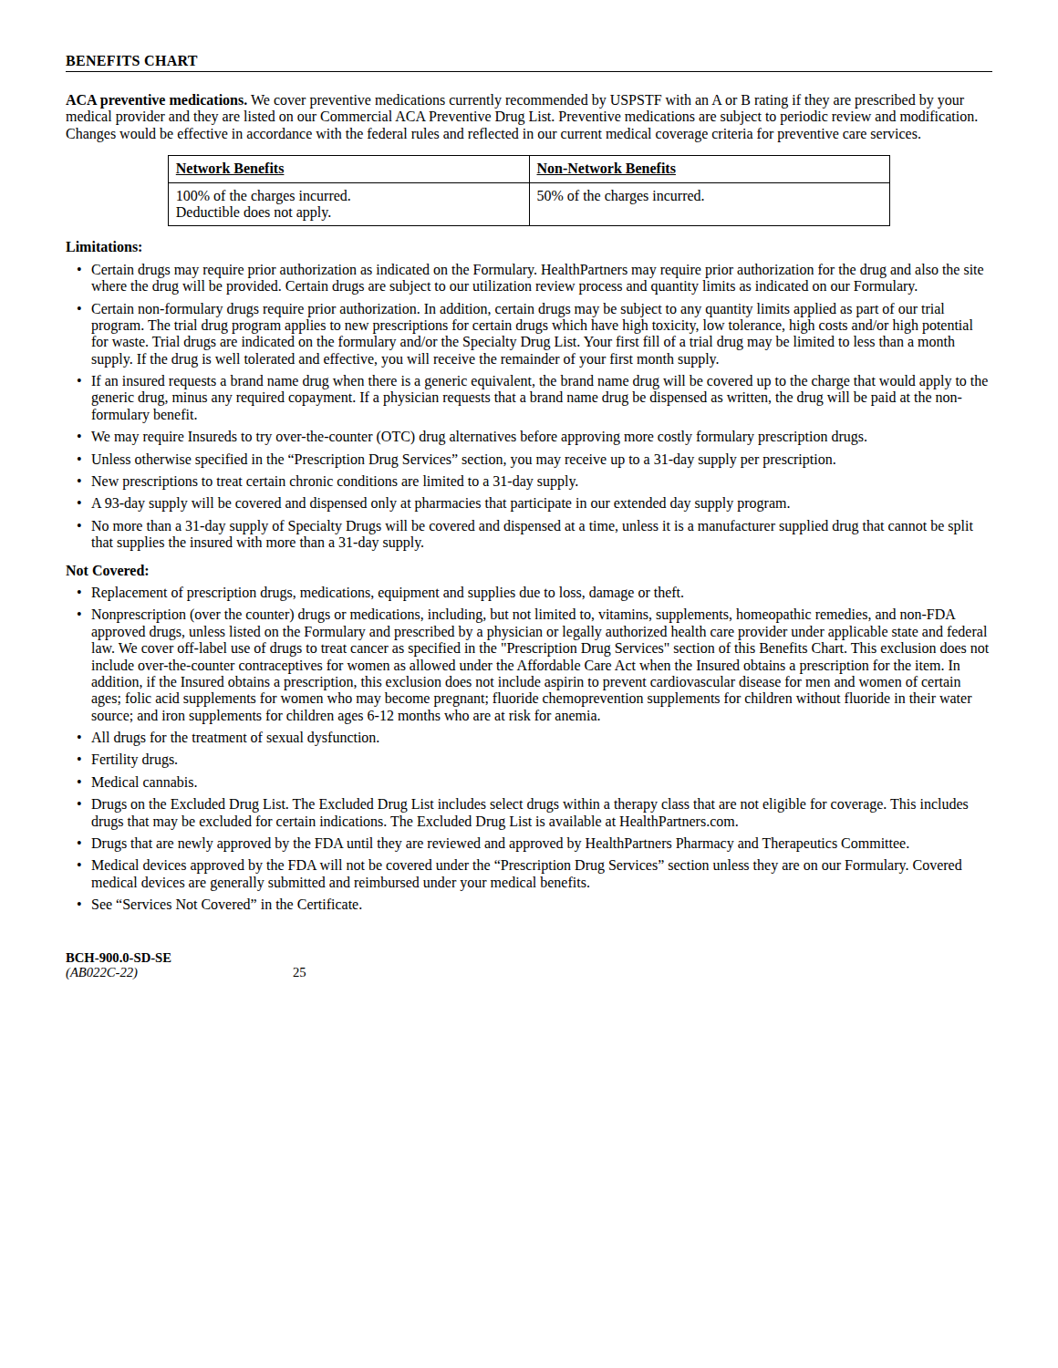BENEFITS CHART
ACA preventive medications. We cover preventive medications currently recommended by USPSTF with an A or B rating if they are prescribed by your medical provider and they are listed on our Commercial ACA Preventive Drug List. Preventive medications are subject to periodic review and modification. Changes would be effective in accordance with the federal rules and reflected in our current medical coverage criteria for preventive care services.
| Network Benefits | Non-Network Benefits |
| 100% of the charges incurred. Deductible does not apply. | 50% of the charges incurred. |
Limitations:
Certain drugs may require prior authorization as indicated on the Formulary. HealthPartners may require prior authorization for the drug and also the site where the drug will be provided. Certain drugs are subject to our utilization review process and quantity limits as indicated on our Formulary.
Certain non-formulary drugs require prior authorization. In addition, certain drugs may be subject to any quantity limits applied as part of our trial program. The trial drug program applies to new prescriptions for certain drugs which have high toxicity, low tolerance, high costs and/or high potential for waste. Trial drugs are indicated on the formulary and/or the Specialty Drug List. Your first fill of a trial drug may be limited to less than a month supply. If the drug is well tolerated and effective, you will receive the remainder of your first month supply.
If an insured requests a brand name drug when there is a generic equivalent, the brand name drug will be covered up to the charge that would apply to the generic drug, minus any required copayment. If a physician requests that a brand name drug be dispensed as written, the drug will be paid at the non-formulary benefit.
We may require Insureds to try over-the-counter (OTC) drug alternatives before approving more costly formulary prescription drugs.
Unless otherwise specified in the “Prescription Drug Services” section, you may receive up to a 31-day supply per prescription.
New prescriptions to treat certain chronic conditions are limited to a 31-day supply.
A 93-day supply will be covered and dispensed only at pharmacies that participate in our extended day supply program.
No more than a 31-day supply of Specialty Drugs will be covered and dispensed at a time, unless it is a manufacturer supplied drug that cannot be split that supplies the insured with more than a 31-day supply.
Not Covered:
Replacement of prescription drugs, medications, equipment and supplies due to loss, damage or theft.
Nonprescription (over the counter) drugs or medications, including, but not limited to, vitamins, supplements, homeopathic remedies, and non-FDA approved drugs, unless listed on the Formulary and prescribed by a physician or legally authorized health care provider under applicable state and federal law. We cover off-label use of drugs to treat cancer as specified in the "Prescription Drug Services" section of this Benefits Chart. This exclusion does not include over-the-counter contraceptives for women as allowed under the Affordable Care Act when the Insured obtains a prescription for the item. In addition, if the Insured obtains a prescription, this exclusion does not include aspirin to prevent cardiovascular disease for men and women of certain ages; folic acid supplements for women who may become pregnant; fluoride chemoprevention supplements for children without fluoride in their water source; and iron supplements for children ages 6-12 months who are at risk for anemia.
All drugs for the treatment of sexual dysfunction.
Fertility drugs.
Medical cannabis.
Drugs on the Excluded Drug List. The Excluded Drug List includes select drugs within a therapy class that are not eligible for coverage. This includes drugs that may be excluded for certain indications. The Excluded Drug List is available at HealthPartners.com.
Drugs that are newly approved by the FDA until they are reviewed and approved by HealthPartners Pharmacy and Therapeutics Committee.
Medical devices approved by the FDA will not be covered under the “Prescription Drug Services” section unless they are on our Formulary. Covered medical devices are generally submitted and reimbursed under your medical benefits.
See “Services Not Covered” in the Certificate.
BCH-900.0-SD-SE
(AB022C-22) 25